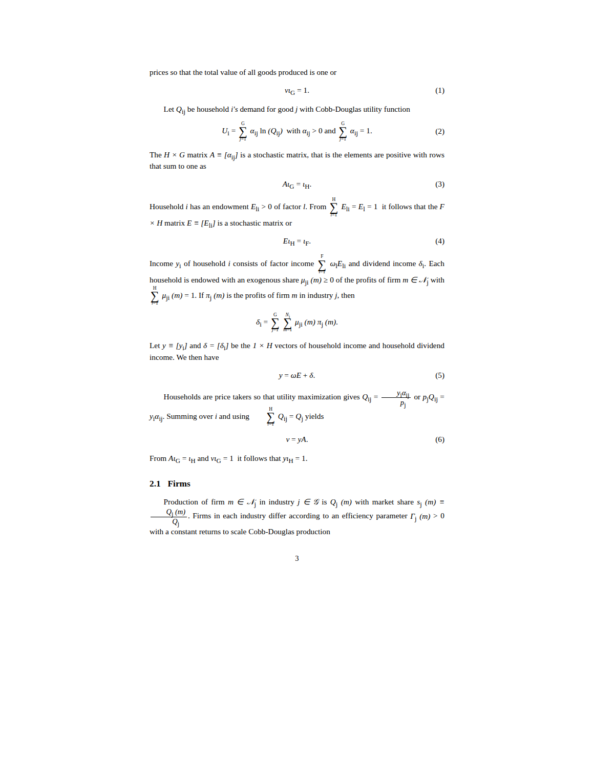prices so that the total value of all goods produced is one or
vιG = 1. (1)
Let Qij be household i′s demand for good j with Cobb-Douglas utility function
Ui = G∑j=1 αij ln (Qij) with αij > 0 and G∑j=1 αij = 1. (2)
The H × G matrix A ≡ [αij] is a stochastic matrix, that is the elements are positive with rows that sum to one as
AιG = ιH. (3)
Household i has an endowment Eli > 0 of factor l. From H∑i=1 Eli = El = 1 it follows that the F × H matrix E ≡ [Eli] is a stochastic matrix or
EιH = ιF. (4)
Income yi of household i consists of factor income F∑l=1 ωlEli and dividend income δi. Each household is endowed with an exogenous share μji (m) ≥ 0 of the profits of firm m ∈ 𝒩j with H∑i=1 μji (m) = 1. If πj (m) is the profits of firm m in industry j, then
δi = G∑j=1 Nj∑m=1 μji (m) πj (m).
Let y ≡ [yi] and δ = [δi] be the 1 × H vectors of household income and household dividend income. We then have
y = ωE + δ. (5)
Households are price takers so that utility maximization gives Qij = yiαij pj or pjQij = yiαij. Summing over i and using H∑i=1 Qij = Qj yields
v = yA. (6)
From AιG = ιH and vιG = 1 it follows that yιH = 1.
2.1 Firms
Production of firm m ∈ 𝒩j in industry j ∈ 𝒢 is Qj (m) with market share sj (m) ≡ Qj (m) Qj. Firms in each industry differ according to an efficiency parameter Γj (m) > 0 with a constant returns to scale Cobb-Douglas production
3